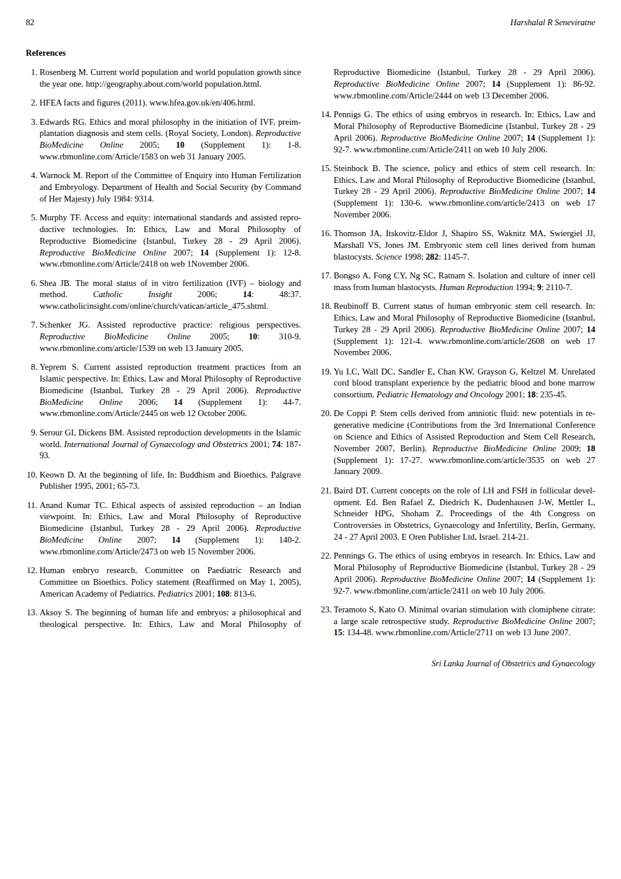82 Harshalal R Seneviratne
References
Rosenberg M. Current world population and world population growth since the year one. http://geography.about.com/world population.html.
HFEA facts and figures (2011). www.hfea.gov.uk/en/406.html.
Edwards RG. Ethics and moral philosophy in the initiation of IVF, preimplantation diagnosis and stem cells. (Royal Society, London). Reproductive BioMedicine Online 2005; 10 (Supplement 1): 1-8. www.rbmonline.com/Article/1583 on web 31 January 2005.
Warnock M. Report of the Committee of Enquiry into Human Fertilization and Embryology. Department of Health and Social Security (by Command of Her Majesty) July 1984: 9314.
Murphy TF. Access and equity: international standards and assisted reproductive technologies. In: Ethics, Law and Moral Philosophy of Reproductive Biomedicine (Istanbul, Turkey 28 - 29 April 2006). Reproductive BioMedicine Online 2007; 14 (Supplement 1): 12-8. www.rbmonline.com/Article/2418 on web 1November 2006.
Shea JB. The moral status of in vitro fertilization (IVF) – biology and method. Catholic Insight 2006; 14: 48:37. www.catholicinsight.com/online/church/vatican/article_475.shtml.
Schenker JG. Assisted reproductive practice: religious perspectives. Reproductive BioMedicine Online 2005; 10: 310-9. www.rbmonline.com/article/1539 on web 13 January 2005.
Yeprem S. Current assisted reproduction treatment practices from an Islamic perspective. In: Ethics, Law and Moral Philosophy of Reproductive Biomedicine (Istanbul, Turkey 28 - 29 April 2006). Reproductive BioMedicine Online 2006; 14 (Supplement 1): 44-7. www.rbmonline.com/Article/2445 on web 12 October 2006.
Serour GI, Dickens BM. Assisted reproduction developments in the Islamic world. International Journal of Gynaecology and Obstetrics 2001; 74: 187-93.
Keown D. At the beginning of life. In: Buddhism and Bioethics. Palgrave Publisher 1995, 2001; 65-73.
Anand Kumar TC. Ethical aspects of assisted reproduction – an Indian viewpoint. In: Ethics, Law and Moral Philosophy of Reproductive Biomedicine (Istanbul, Turkey 28 - 29 April 2006). Reproductive BioMedicine Online 2007; 14 (Supplement 1): 140-2. www.rbmonline.com/Article/2473 on web 15 November 2006.
Human embryo research. Committee on Paediatric Research and Committee on Bioethics. Policy statement (Reaffirmed on May 1, 2005), American Academy of Pediatrics. Pediatrics 2001; 108: 813-6.
Aksoy S. The beginning of human life and embryos: a philosophical and theological perspective. In: Ethics, Law and Moral Philosophy of Reproductive Biomedicine (Istanbul, Turkey 28 - 29 April 2006). Reproductive BioMedicine Online 2007; 14 (Supplement 1): 86-92. www.rbmonline.com/Article/2444 on web 13 December 2006.
Pennigs G. The ethics of using embryos in research. In: Ethics, Law and Moral Philosophy of Reproductive Biomedicine (Istanbul, Turkey 28 - 29 April 2006). Reproductive BioMedicine Online 2007; 14 (Supplement 1): 92-7. www.rbmonline.com/Article/2411 on web 10 July 2006.
Steinbock B. The science, policy and ethics of stem cell research. In: Ethics, Law and Moral Philosophy of Reproductive Biomedicine (Istanbul, Turkey 28 - 29 April 2006). Reproductive BioMedicine Online 2007; 14 (Supplement 1): 130-6. www.rbmonline.com/article/2413 on web 17 November 2006.
Thomson JA, Itskovitz-Eldor J, Shapiro SS, Waknitz MA, Swiergiel JJ, Marshall VS, Jones JM. Embryonic stem cell lines derived from human blastocysts. Science 1998; 282: 1145-7.
Bongso A, Fong CY, Ng SC, Ratnam S. Isolation and culture of inner cell mass from human blastocysts. Human Reproduction 1994; 9: 2110-7.
Reubinoff B. Current status of human embryonic stem cell research. In: Ethics, Law and Moral Philosophy of Reproductive Biomedicine (Istanbul, Turkey 28 - 29 April 2006). Reproductive BioMedicine Online 2007; 14 (Supplement 1): 121-4. www.rbmonline.com/article/2608 on web 17 November 2006.
Yu LC, Wall DC, Sandler E, Chan KW, Grayson G, Keltzel M. Unrelated cord blood transplant experience by the pediatric blood and bone marrow consortium. Pediatric Hematology and Oncology 2001; 18: 235-45.
De Coppi P. Stem cells derived from amniotic fluid: new potentials in regenerative medicine (Contributions from the 3rd International Conference on Science and Ethics of Assisted Reproduction and Stem Cell Research, November 2007, Berlin). Reproductive BioMedicine Online 2009; 18 (Supplement 1): 17-27. www.rbmonline.com/article/3535 on web 27 January 2009.
Baird DT. Current concepts on the role of LH and FSH in follicular development. Ed. Ben Rafael Z, Diedrich K, Dudenhausen J-W, Mettler L, Schneider HPG, Shoham Z. Proceedings of the 4th Congress on Controversies in Obstetrics, Gynaecology and Infertility, Berlin, Germany, 24 - 27 April 2003. E Oren Publisher Ltd, Israel. 214-21.
Pennings G. The ethics of using embryos in research. In: Ethics, Law and Moral Philosophy of Reproductive Biomedicine (Istanbul, Turkey 28 - 29 April 2006). Reproductive BioMedicine Online 2007; 14 (Supplement 1): 92-7. www.rbmonline.com/article/2411 on web 10 July 2006.
Teramoto S, Kato O. Minimal ovarian stimulation with clomiphene citrate: a large scale retrospective study. Reproductive BioMedicine Online 2007; 15: 134-48. www.rbmonline.com/Article/2711 on web 13 June 2007.
Sri Lanka Journal of Obstetrics and Gynaecology